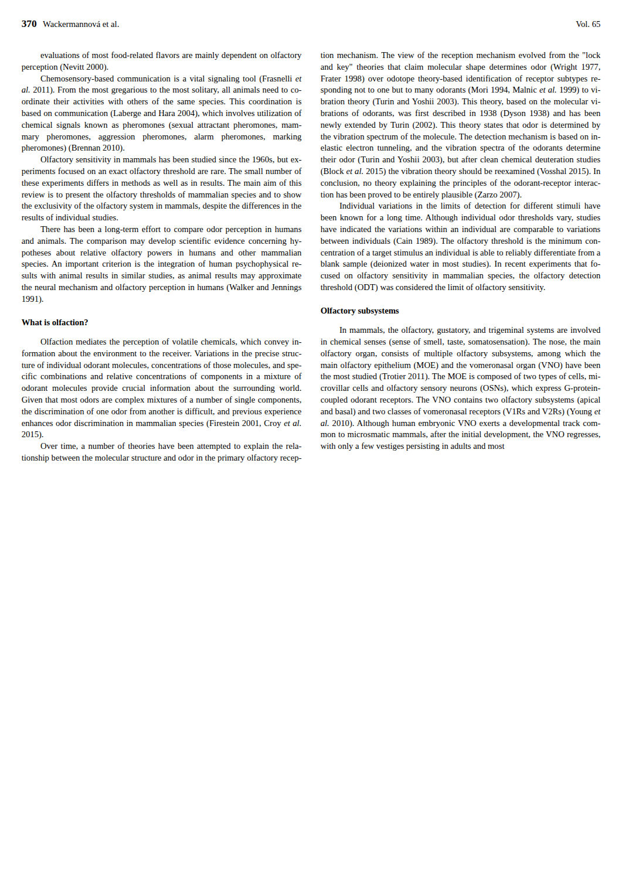370 Wackermannová et al.
Vol. 65
evaluations of most food-related flavors are mainly dependent on olfactory perception (Nevitt 2000).
Chemosensory-based communication is a vital signaling tool (Frasnelli et al. 2011). From the most gregarious to the most solitary, all animals need to coordinate their activities with others of the same species. This coordination is based on communication (Laberge and Hara 2004), which involves utilization of chemical signals known as pheromones (sexual attractant pheromones, mammary pheromones, aggression pheromones, alarm pheromones, marking pheromones) (Brennan 2010).
Olfactory sensitivity in mammals has been studied since the 1960s, but experiments focused on an exact olfactory threshold are rare. The small number of these experiments differs in methods as well as in results. The main aim of this review is to present the olfactory thresholds of mammalian species and to show the exclusivity of the olfactory system in mammals, despite the differences in the results of individual studies.
There has been a long-term effort to compare odor perception in humans and animals. The comparison may develop scientific evidence concerning hypotheses about relative olfactory powers in humans and other mammalian species. An important criterion is the integration of human psychophysical results with animal results in similar studies, as animal results may approximate the neural mechanism and olfactory perception in humans (Walker and Jennings 1991).
What is olfaction?
Olfaction mediates the perception of volatile chemicals, which convey information about the environment to the receiver. Variations in the precise structure of individual odorant molecules, concentrations of those molecules, and specific combinations and relative concentrations of components in a mixture of odorant molecules provide crucial information about the surrounding world. Given that most odors are complex mixtures of a number of single components, the discrimination of one odor from another is difficult, and previous experience enhances odor discrimination in mammalian species (Firestein 2001, Croy et al. 2015).
Over time, a number of theories have been attempted to explain the relationship between the molecular structure and odor in the primary olfactory reception mechanism. The view of the reception mechanism evolved from the "lock and key" theories that claim molecular shape determines odor (Wright 1977, Frater 1998) over odotope theory-based identification of receptor subtypes responding not to one but to many odorants (Mori 1994, Malnic et al. 1999) to vibration theory (Turin and Yoshii 2003). This theory, based on the molecular vibrations of odorants, was first described in 1938 (Dyson 1938) and has been newly extended by Turin (2002). This theory states that odor is determined by the vibration spectrum of the molecule. The detection mechanism is based on inelastic electron tunneling, and the vibration spectra of the odorants determine their odor (Turin and Yoshii 2003), but after clean chemical deuteration studies (Block et al. 2015) the vibration theory should be reexamined (Vosshal 2015). In conclusion, no theory explaining the principles of the odorant-receptor interaction has been proved to be entirely plausible (Zarzo 2007).
Individual variations in the limits of detection for different stimuli have been known for a long time. Although individual odor thresholds vary, studies have indicated the variations within an individual are comparable to variations between individuals (Cain 1989). The olfactory threshold is the minimum concentration of a target stimulus an individual is able to reliably differentiate from a blank sample (deionized water in most studies). In recent experiments that focused on olfactory sensitivity in mammalian species, the olfactory detection threshold (ODT) was considered the limit of olfactory sensitivity.
Olfactory subsystems
In mammals, the olfactory, gustatory, and trigeminal systems are involved in chemical senses (sense of smell, taste, somatosensation). The nose, the main olfactory organ, consists of multiple olfactory subsystems, among which the main olfactory epithelium (MOE) and the vomeronasal organ (VNO) have been the most studied (Trotier 2011). The MOE is composed of two types of cells, microvillar cells and olfactory sensory neurons (OSNs), which express G-protein-coupled odorant receptors. The VNO contains two olfactory subsystems (apical and basal) and two classes of vomeronasal receptors (V1Rs and V2Rs) (Young et al. 2010). Although human embryonic VNO exerts a developmental track common to microsmatic mammals, after the initial development, the VNO regresses, with only a few vestiges persisting in adults and most